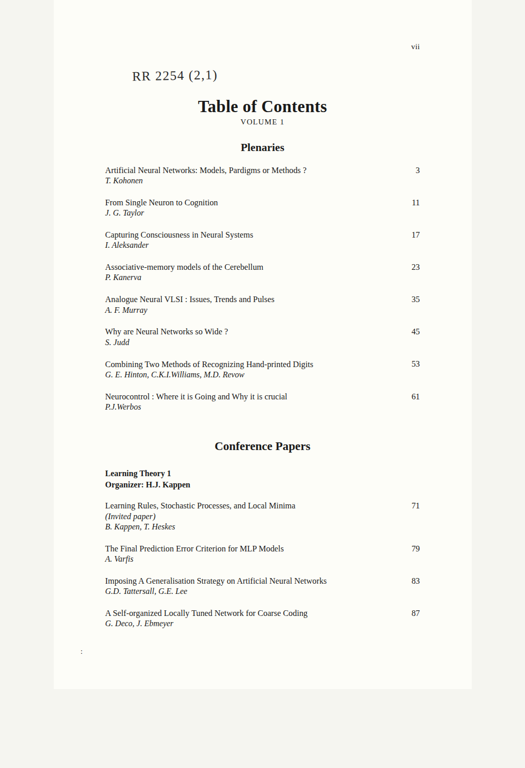vii
RR 2254 (2,1)
Table of Contents
VOLUME 1
Plenaries
Artificial Neural Networks: Models, Pardigms or Methods ? T. Kohonen 3
From Single Neuron to Cognition J. G. Taylor 11
Capturing Consciousness in Neural Systems I. Aleksander 17
Associative-memory models of the Cerebellum P. Kanerva 23
Analogue Neural VLSI : Issues, Trends and Pulses A. F. Murray 35
Why are Neural Networks so Wide ? S. Judd 45
Combining Two Methods of Recognizing Hand-printed Digits G. E. Hinton, C.K.I.Williams, M.D. Revow 53
Neurocontrol : Where it is Going and Why it is crucial P.J.Werbos 61
Conference Papers
Learning Theory 1
Organizer: H.J. Kappen
Learning Rules, Stochastic Processes, and Local Minima
(Invited paper) B. Kappen, T. Heskes 71
The Final Prediction Error Criterion for MLP Models A. Varfis 79
Imposing A Generalisation Strategy on Artificial Neural Networks G.D. Tattersall, G.E. Lee 83
A Self-organized Locally Tuned Network for Coarse Coding G. Deco, J. Ebmeyer 87
: